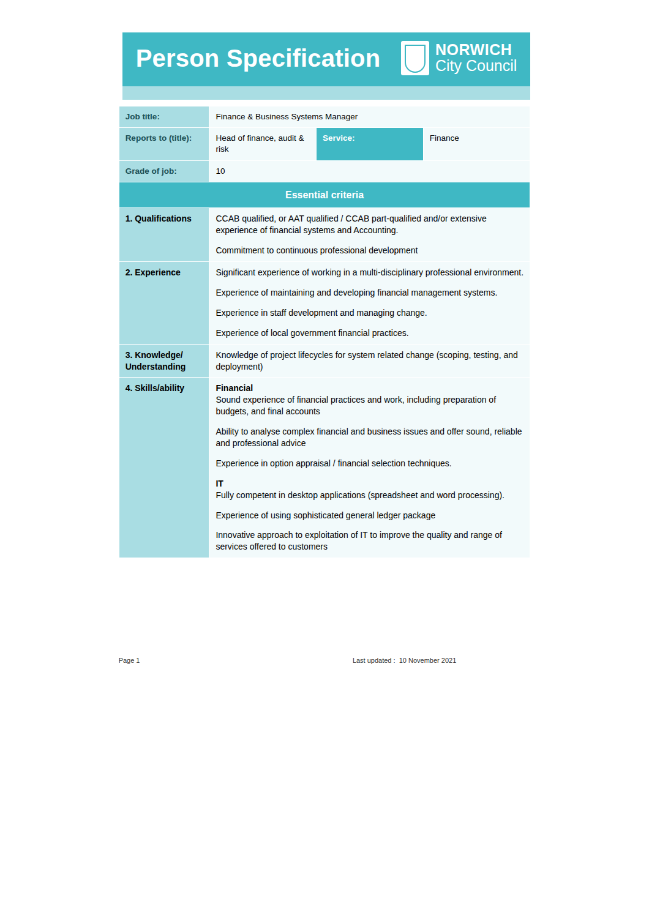Person Specification
NORWICH City Council
| Job title: | Finance & Business Systems Manager |
| Reports to (title): | Head of finance, audit & risk | Service: | Finance |
| Grade of job: | 10 |
| Essential criteria |
| 1. Qualifications | CCAB qualified, or AAT qualified / CCAB part-qualified and/or extensive experience of financial systems and Accounting. Commitment to continuous professional development |
| 2. Experience | Significant experience of working in a multi-disciplinary professional environment. Experience of maintaining and developing financial management systems. Experience in staff development and managing change. Experience of local government financial practices. |
| 3. Knowledge/ Understanding | Knowledge of project lifecycles for system related change (scoping, testing, and deployment) |
| 4. Skills/ability | Financial Sound experience of financial practices and work, including preparation of budgets, and final accounts Ability to analyse complex financial and business issues and offer sound, reliable and professional advice Experience in option appraisal / financial selection techniques. IT Fully competent in desktop applications (spreadsheet and word processing). Experience of using sophisticated general ledger package Innovative approach to exploitation of IT to improve the quality and range of services offered to customers |
Page 1
Last updated : 10 November 2021